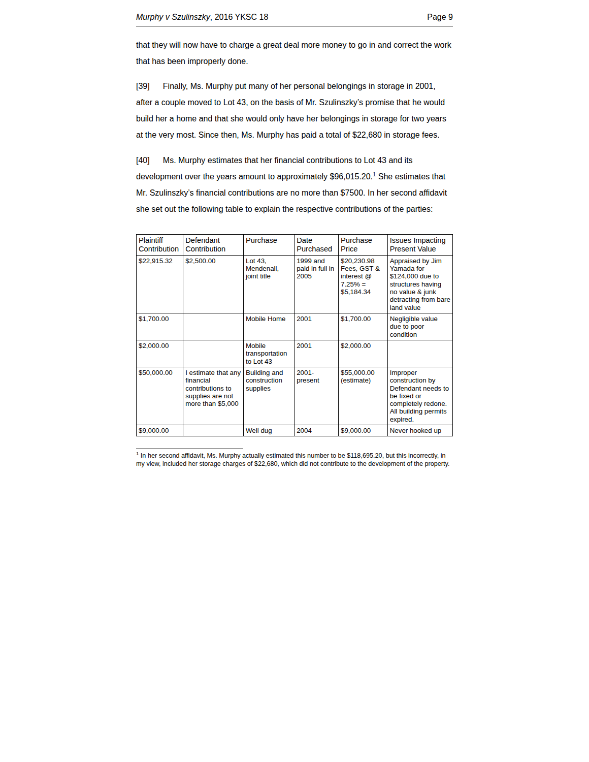Murphy v Szulinszky, 2016 YKSC 18
Page 9
that they will now have to charge a great deal more money to go in and correct the work that has been improperly done.
[39] Finally, Ms. Murphy put many of her personal belongings in storage in 2001, after a couple moved to Lot 43, on the basis of Mr. Szulinszky’s promise that he would build her a home and that she would only have her belongings in storage for two years at the very most. Since then, Ms. Murphy has paid a total of $22,680 in storage fees.
[40] Ms. Murphy estimates that her financial contributions to Lot 43 and its development over the years amount to approximately $96,015.20.1 She estimates that Mr. Szulinszky’s financial contributions are no more than $7500. In her second affidavit she set out the following table to explain the respective contributions of the parties:
| Plaintiff Contribution | Defendant Contribution | Purchase | Date Purchased | Purchase Price | Issues Impacting Present Value |
| --- | --- | --- | --- | --- | --- |
| $22,915.32 | $2,500.00 | Lot 43, Mendenall, joint title | 1999 and paid in full in 2005 | $20,230.98 Fees, GST & interest @ 7.25% = $5,184.34 | Appraised by Jim Yamada for $124,000 due to structures having no value & junk detracting from bare land value |
| $1,700.00 | | Mobile Home | 2001 | $1,700.00 | Negligible value due to poor condition |
| $2,000.00 | | Mobile transportation to Lot 43 | 2001 | $2,000.00 | |
| $50,000.00 | I estimate that any financial contributions to supplies are not more than $5,000 | Building and construction supplies | 2001-present | $55,000.00 (estimate) | Improper construction by Defendant needs to be fixed or completely redone. All building permits expired. |
| $9,000.00 | | Well dug | 2004 | $9,000.00 | Never hooked up |
1 In her second affidavit, Ms. Murphy actually estimated this number to be $118,695.20, but this incorrectly, in my view, included her storage charges of $22,680, which did not contribute to the development of the property.